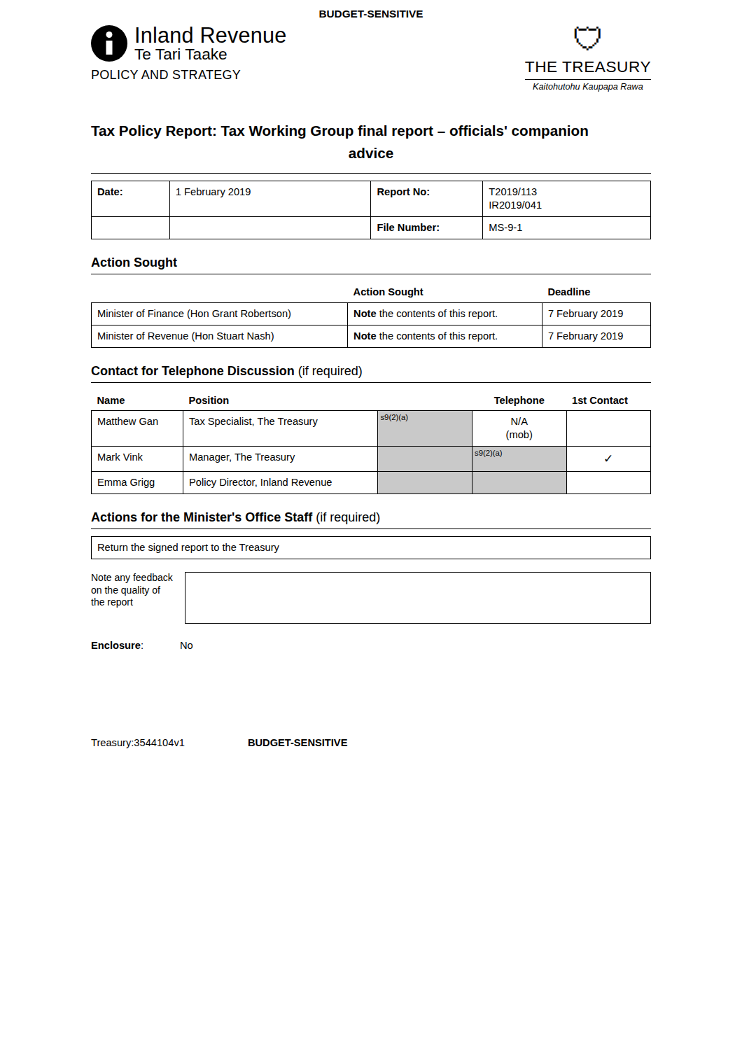BUDGET-SENSITIVE
Inland Revenue
Te Tari Taake
POLICY AND STRATEGY
🛡
THE TREASURY
Kaitohutohu Kaupapa Rawa
Tax Policy Report: Tax Working Group final report – officials' companion
advice
| Date: | 1 February 2019 | Report No: | T2019/113 IR2019/041 |
| | | File Number: | MS-9-1 |
Action Sought
| | Action Sought | Deadline |
| --- | --- | --- |
| Minister of Finance (Hon Grant Robertson) | Note the contents of this report. | 7 February 2019 |
| Minister of Revenue (Hon Stuart Nash) | Note the contents of this report. | 7 February 2019 |
Contact for Telephone Discussion (if required)
| Name | Position | | Telephone | 1st Contact |
| --- | --- | --- | --- | --- |
| Matthew Gan | Tax Specialist, The Treasury | s9(2)(a) | N/A (mob) | |
| Mark Vink | Manager, The Treasury | | s9(2)(a) | ✓ |
| Emma Grigg | Policy Director, Inland Revenue | | | |
Actions for the Minister's Office Staff (if required)
Return the signed report to the Treasury
Note any feedback on the quality of the report
Enclosure: No
Treasury:3544104v1
BUDGET-SENSITIVE